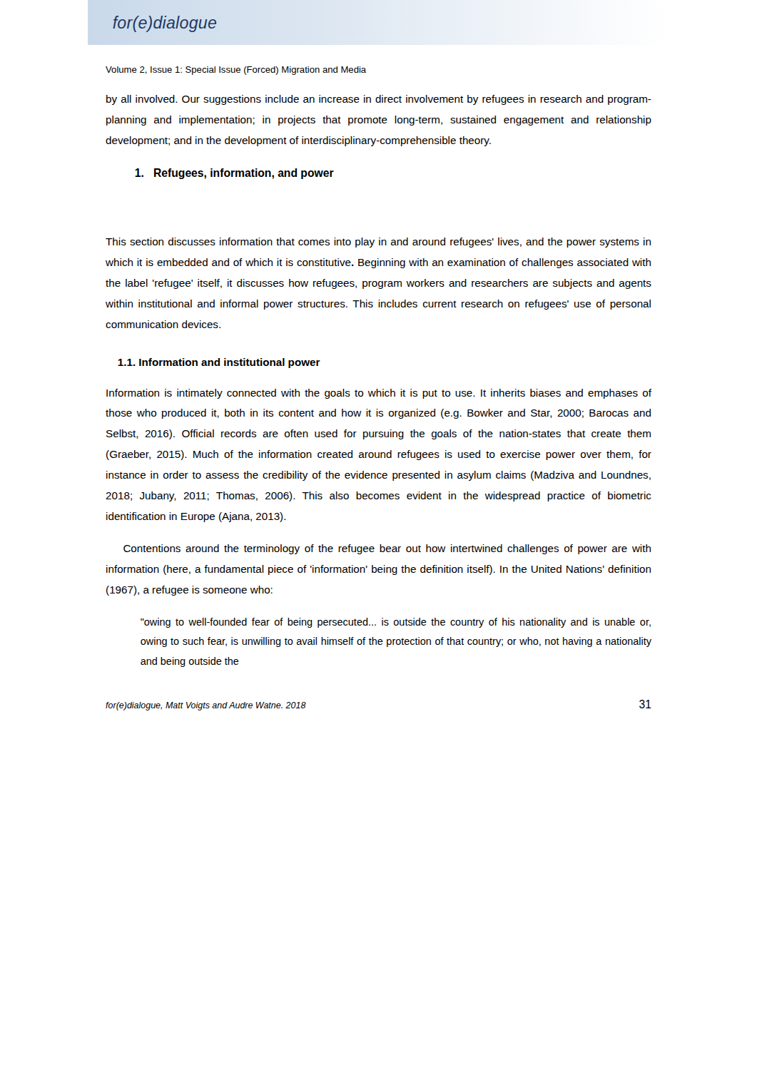for(e)dialogue
Volume 2, Issue 1: Special Issue (Forced) Migration and Media
by all involved. Our suggestions include an increase in direct involvement by refugees in research and program-planning and implementation; in projects that promote long-term, sustained engagement and relationship development; and in the development of interdisciplinary-comprehensible theory.
1. Refugees, information, and power
This section discusses information that comes into play in and around refugees' lives, and the power systems in which it is embedded and of which it is constitutive. Beginning with an examination of challenges associated with the label 'refugee' itself, it discusses how refugees, program workers and researchers are subjects and agents within institutional and informal power structures. This includes current research on refugees' use of personal communication devices.
1.1. Information and institutional power
Information is intimately connected with the goals to which it is put to use. It inherits biases and emphases of those who produced it, both in its content and how it is organized (e.g. Bowker and Star, 2000; Barocas and Selbst, 2016). Official records are often used for pursuing the goals of the nation-states that create them (Graeber, 2015). Much of the information created around refugees is used to exercise power over them, for instance in order to assess the credibility of the evidence presented in asylum claims (Madziva and Loundnes, 2018; Jubany, 2011; Thomas, 2006). This also becomes evident in the widespread practice of biometric identification in Europe (Ajana, 2013).
Contentions around the terminology of the refugee bear out how intertwined challenges of power are with information (here, a fundamental piece of 'information' being the definition itself). In the United Nations' definition (1967), a refugee is someone who:
"owing to well-founded fear of being persecuted... is outside the country of his nationality and is unable or, owing to such fear, is unwilling to avail himself of the protection of that country; or who, not having a nationality and being outside the
for(e)dialogue, Matt Voigts and Audre Watne. 2018 31